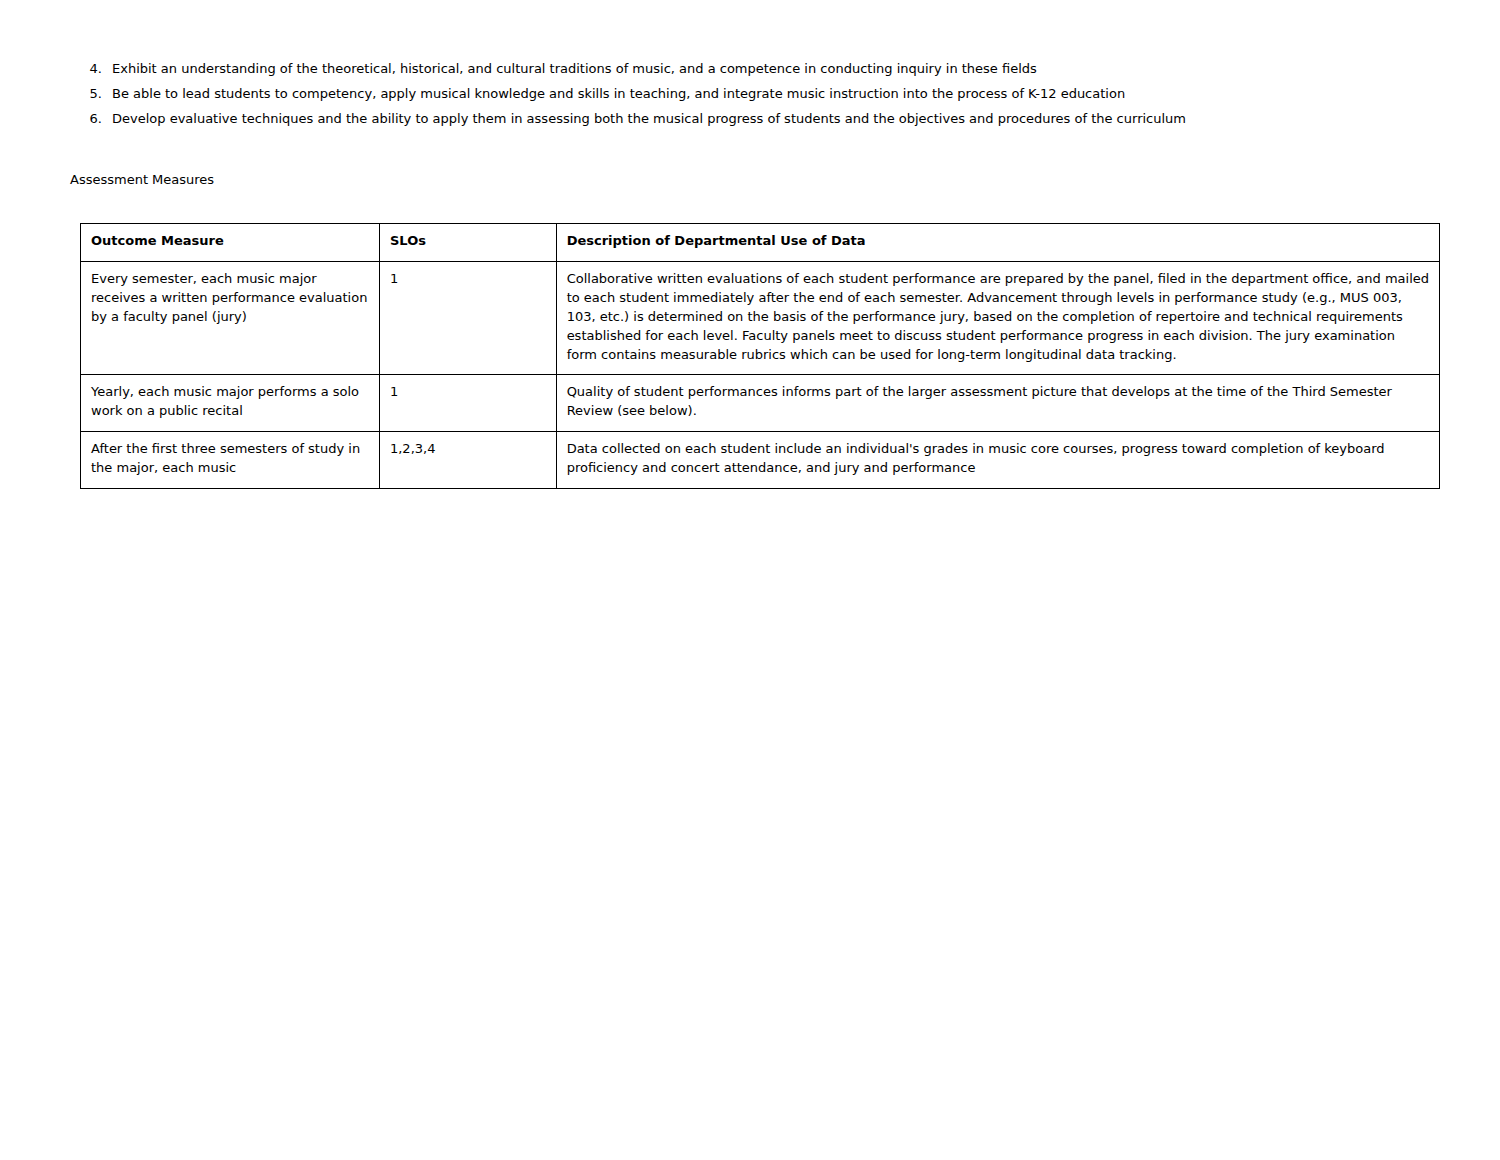Exhibit an understanding of the theoretical, historical, and cultural traditions of music, and a competence in conducting inquiry in these fields
Be able to lead students to competency, apply musical knowledge and skills in teaching, and integrate music instruction into the process of K-12 education
Develop evaluative techniques and the ability to apply them in assessing both the musical progress of students and the objectives and procedures of the curriculum
Assessment Measures
| Outcome Measure | SLOs | Description of Departmental Use of Data |
| --- | --- | --- |
| Every semester, each music major receives a written performance evaluation by a faculty panel (jury) | 1 | Collaborative written evaluations of each student performance are prepared by the panel, filed in the department office, and mailed to each student immediately after the end of each semester. Advancement through levels in performance study (e.g., MUS 003, 103, etc.) is determined on the basis of the performance jury, based on the completion of repertoire and technical requirements established for each level. Faculty panels meet to discuss student performance progress in each division. The jury examination form contains measurable rubrics which can be used for long-term longitudinal data tracking. |
| Yearly, each music major performs a solo work on a public recital | 1 | Quality of student performances informs part of the larger assessment picture that develops at the time of the Third Semester Review (see below). |
| After the first three semesters of study in the major, each music | 1,2,3,4 | Data collected on each student include an individual's grades in music core courses, progress toward completion of keyboard proficiency and concert attendance, and jury and performance |